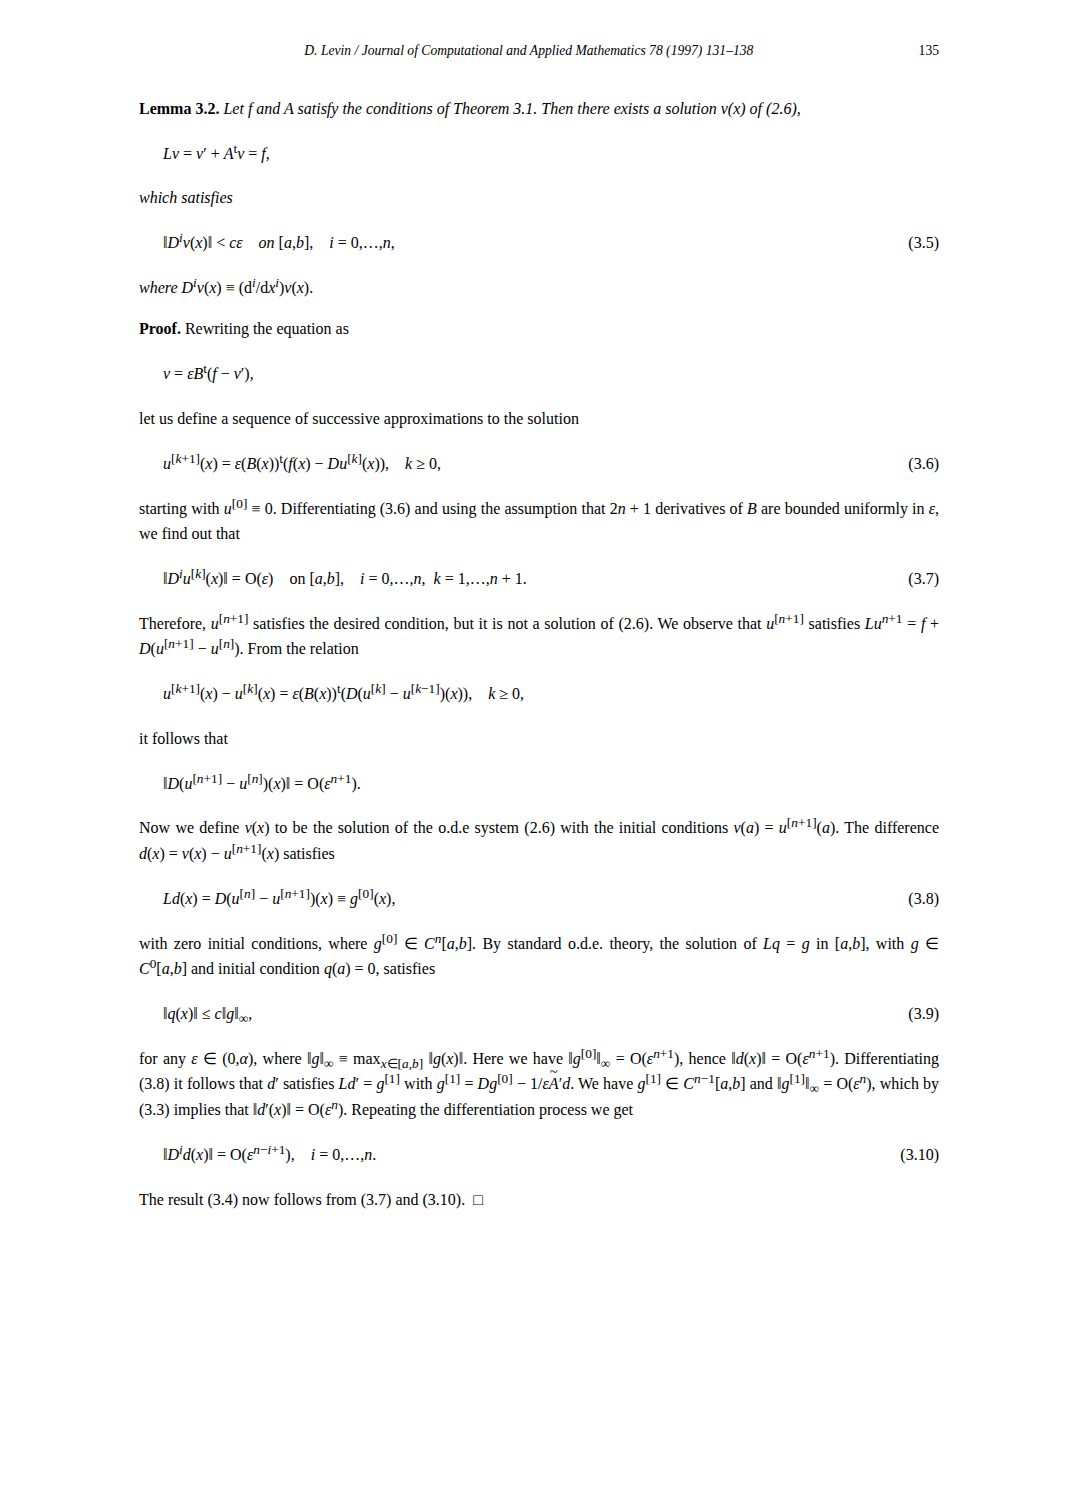D. Levin / Journal of Computational and Applied Mathematics 78 (1997) 131–138 135
Lemma 3.2. Let f and A satisfy the conditions of Theorem 3.1. Then there exists a solution v(x) of (2.6),
Lv = v′ + Atv = f,
which satisfies
‖Div(x)‖ < cε on [a,b], i = 0,…,n, (3.5)
where Div(x) ≡ (di/dxi)v(x).
Proof. Rewriting the equation as
v = εBt(f − v′),
let us define a sequence of successive approximations to the solution
u[k+1](x) = ε(B(x))t(f(x) − Du[k](x)), k ≥ 0, (3.6)
starting with u[0] ≡ 0. Differentiating (3.6) and using the assumption that 2n + 1 derivatives of B are bounded uniformly in ε, we find out that
‖Diu[k](x)‖ = O(ε) on [a,b], i = 0,…,n, k = 1,…,n + 1. (3.7)
Therefore, u[n+1] satisfies the desired condition, but it is not a solution of (2.6). We observe that u[n+1] satisfies Lun+1 = f + D(u[n+1] − u[n]). From the relation
u[k+1](x) − u[k](x) = ε(B(x))t(D(u[k] − u[k−1])(x)), k ≥ 0,
it follows that
‖D(u[n+1] − u[n])(x)‖ = O(εn+1).
Now we define v(x) to be the solution of the o.d.e system (2.6) with the initial conditions v(a) = u[n+1](a). The difference d(x) = v(x) − u[n+1](x) satisfies
Ld(x) = D(u[n] − u[n+1])(x) ≡ g[0](x), (3.8)
with zero initial conditions, where g[0] ∈ Cn[a,b]. By standard o.d.e. theory, the solution of Lq = g in [a,b], with g ∈ C0[a,b] and initial condition q(a) = 0, satisfies
‖q(x)‖ ≤ c‖g‖∞, (3.9)
for any ε ∈ (0,α), where ‖g‖∞ ≡ maxx∈[a,b] ‖g(x)‖. Here we have ‖g[0]‖∞ = O(εn+1), hence ‖d(x)‖ = O(εn+1). Differentiating (3.8) it follows that d′ satisfies Ld′ = g[1] with g[1] = Dg[0] − 1/εA′d. We have g[1] ∈ Cn−1[a,b] and ‖g[1]‖∞ = O(εn), which by (3.3) implies that ‖d′(x)‖ = O(εn). Repeating the differentiation process we get
‖Did(x)‖ = O(εn−i+1), i = 0,…,n. (3.10)
The result (3.4) now follows from (3.7) and (3.10). □